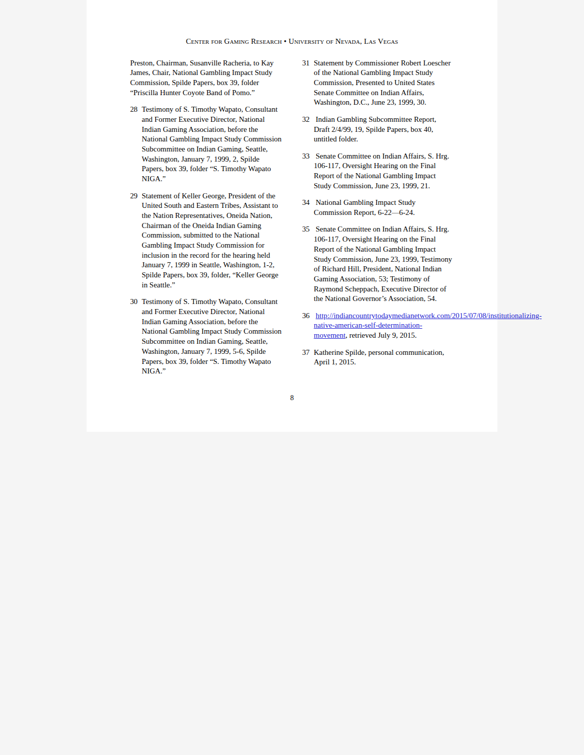Center for Gaming Research • University of Nevada, Las Vegas
Preston, Chairman, Susanville Racheria, to Kay James, Chair, National Gambling Impact Study Commission, Spilde Papers, box 39, folder “Priscilla Hunter Coyote Band of Pomo.”
28 Testimony of S. Timothy Wapato, Consultant and Former Executive Director, National Indian Gaming Association, before the National Gambling Impact Study Commission Subcommittee on Indian Gaming, Seattle, Washington, January 7, 1999, 2, Spilde Papers, box 39, folder “S. Timothy Wapato NIGA.”
29 Statement of Keller George, President of the United South and Eastern Tribes, Assistant to the Nation Representatives, Oneida Nation, Chairman of the Oneida Indian Gaming Commission, submitted to the National Gambling Impact Study Commission for inclusion in the record for the hearing held January 7, 1999 in Seattle, Washington, 1-2, Spilde Papers, box 39, folder, “Keller George in Seattle.”
30 Testimony of S. Timothy Wapato, Consultant and Former Executive Director, National Indian Gaming Association, before the National Gambling Impact Study Commission Subcommittee on Indian Gaming, Seattle, Washington, January 7, 1999, 5-6, Spilde Papers, box 39, folder “S. Timothy Wapato NIGA.”
31 Statement by Commissioner Robert Loescher of the National Gambling Impact Study Commission, Presented to United States Senate Committee on Indian Affairs, Washington, D.C., June 23, 1999, 30.
32 Indian Gambling Subcommittee Report, Draft 2/4/99, 19, Spilde Papers, box 40, untitled folder.
33 Senate Committee on Indian Affairs, S. Hrg. 106-117, Oversight Hearing on the Final Report of the National Gambling Impact Study Commission, June 23, 1999, 21.
34 National Gambling Impact Study Commission Report, 6-22—6-24.
35 Senate Committee on Indian Affairs, S. Hrg. 106-117, Oversight Hearing on the Final Report of the National Gambling Impact Study Commission, June 23, 1999, Testimony of Richard Hill, President, National Indian Gaming Association, 53; Testimony of Raymond Scheppach, Executive Director of the National Governor’s Association, 54.
36 http://indiancountrytodaymedianetwork.com/2015/07/08/institutionalizing-native-american-self-determination-movement, retrieved July 9, 2015.
37 Katherine Spilde, personal communication, April 1, 2015.
8